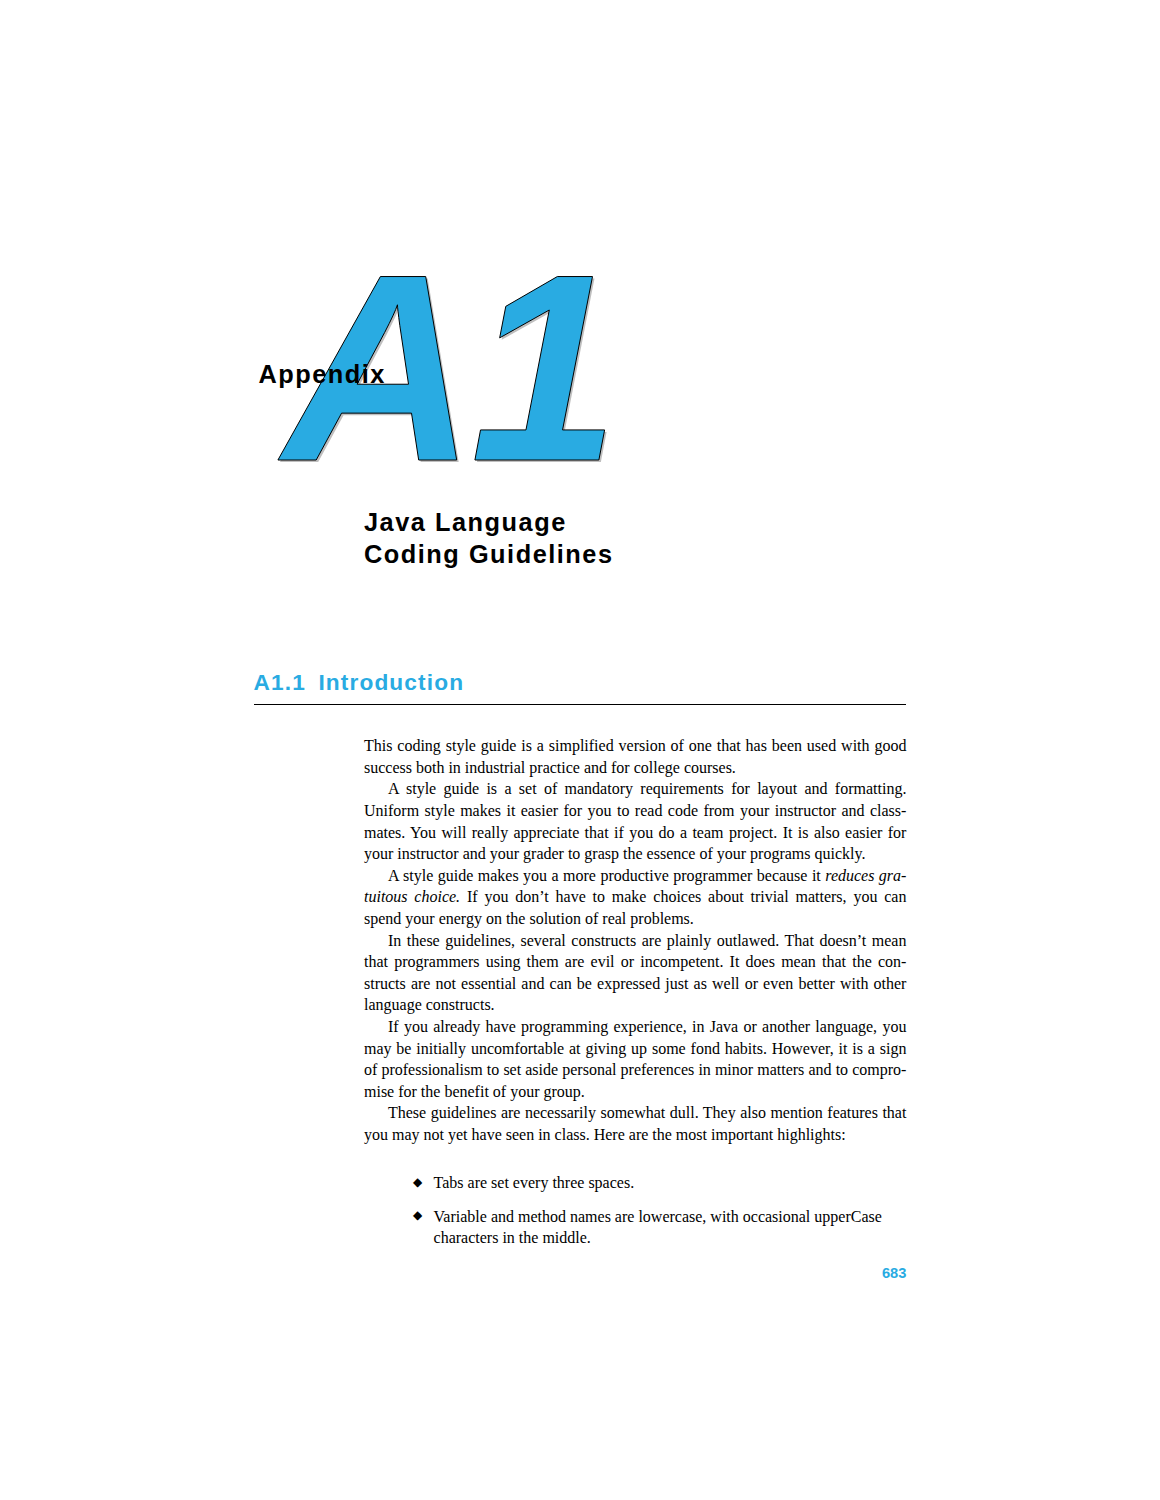A1
Appendix
Java Language
Coding Guidelines
A1.1 Introduction
This coding style guide is a simplified version of one that has been used with good success both in industrial practice and for college courses.
A style guide is a set of mandatory requirements for layout and formatting. Uniform style makes it easier for you to read code from your instructor and classmates. You will really appreciate that if you do a team project. It is also easier for your instructor and your grader to grasp the essence of your programs quickly.
A style guide makes you a more productive programmer because it reduces gratuitous choice. If you don’t have to make choices about trivial matters, you can spend your energy on the solution of real problems.
In these guidelines, several constructs are plainly outlawed. That doesn’t mean that programmers using them are evil or incompetent. It does mean that the constructs are not essential and can be expressed just as well or even better with other language constructs.
If you already have programming experience, in Java or another language, you may be initially uncomfortable at giving up some fond habits. However, it is a sign of professionalism to set aside personal preferences in minor matters and to compromise for the benefit of your group.
These guidelines are necessarily somewhat dull. They also mention features that you may not yet have seen in class. Here are the most important highlights:
Tabs are set every three spaces.
Variable and method names are lowercase, with occasional upperCase characters in the middle.
683